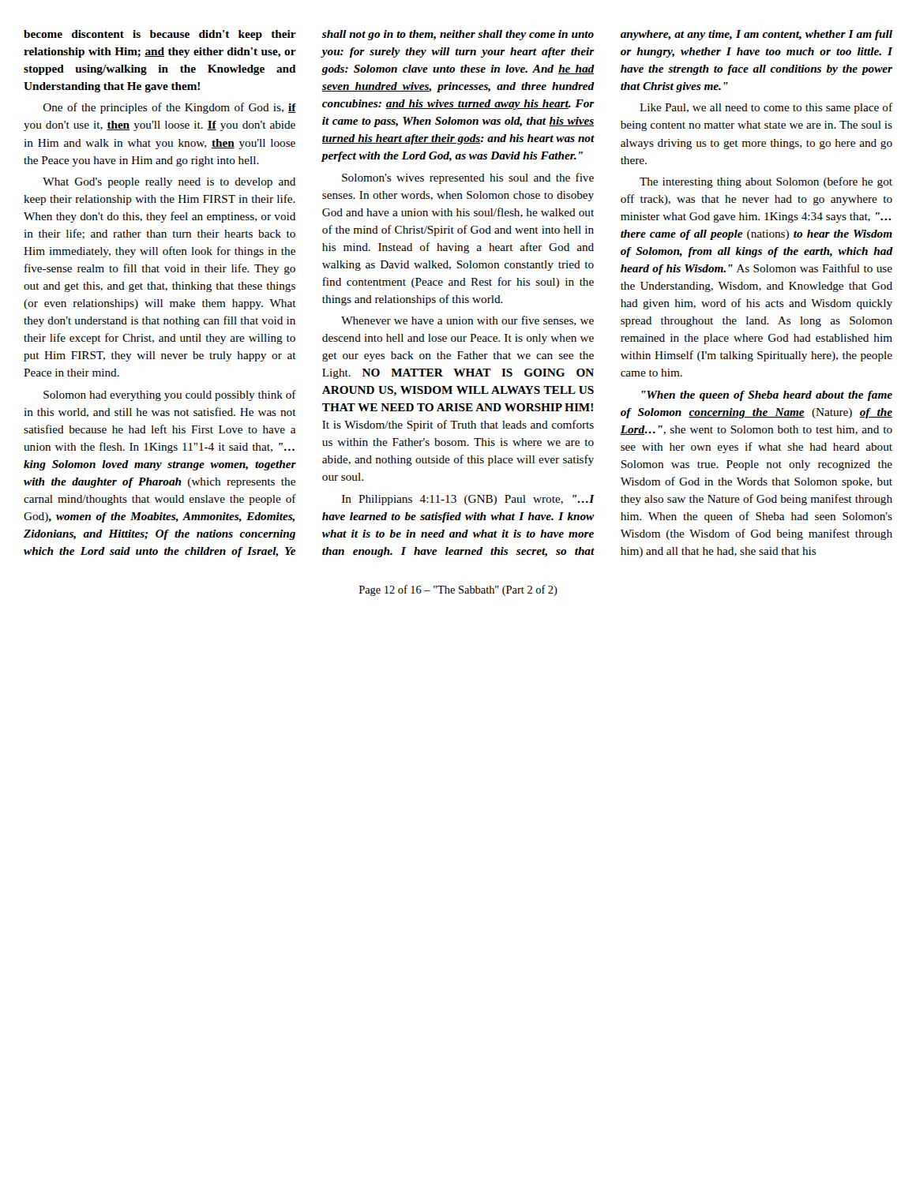become discontent is because didn't keep their relationship with Him; and they either didn't use, or stopped using/walking in the Knowledge and Understanding that He gave them!
One of the principles of the Kingdom of God is, if you don't use it, then you'll loose it. If you don't abide in Him and walk in what you know, then you'll loose the Peace you have in Him and go right into hell.
What God's people really need is to develop and keep their relationship with the Him FIRST in their life. When they don't do this, they feel an emptiness, or void in their life; and rather than turn their hearts back to Him immediately, they will often look for things in the five-sense realm to fill that void in their life. They go out and get this, and get that, thinking that these things (or even relationships) will make them happy. What they don't understand is that nothing can fill that void in their life except for Christ, and until they are willing to put Him FIRST, they will never be truly happy or at Peace in their mind.
Solomon had everything you could possibly think of in this world, and still he was not satisfied. He was not satisfied because he had left his First Love to have a union with the flesh. In 1Kings 11"1-4 it said that, "…king Solomon loved many strange women, together with the daughter of Pharoah (which represents the carnal mind/thoughts that would enslave the people of God), women of the Moabites, Ammonites, Edomites, Zidonians, and Hittites; Of the nations concerning which the Lord said unto the children of Israel, Ye shall not go in to them, neither shall they come in unto you: for surely they will turn your heart after their gods: Solomon clave unto these in love. And he had seven hundred wives, princesses, and three hundred concubines: and his wives turned away his heart. For it came to pass, When Solomon was old, that his wives turned his heart after their gods: and his heart was not perfect with the Lord God, as was David his Father."
Solomon's wives represented his soul and the five senses. In other words, when Solomon chose to disobey God and have a union with his soul/flesh, he walked out of the mind of Christ/Spirit of God and went into hell in his mind. Instead of having a heart after God and walking as David walked, Solomon constantly tried to find contentment (Peace and Rest for his soul) in the things and relationships of this world.
Whenever we have a union with our five senses, we descend into hell and lose our Peace. It is only when we get our eyes back on the Father that we can see the Light. NO MATTER WHAT IS GOING ON AROUND US, WISDOM WILL ALWAYS TELL US THAT WE NEED TO ARISE AND WORSHIP HIM! It is Wisdom/the Spirit of Truth that leads and comforts us within the Father's bosom. This is where we are to abide, and nothing outside of this place will ever satisfy our soul.
In Philippians 4:11-13 (GNB) Paul wrote, "…I have learned to be satisfied with what I have. I know what it is to be in need and what it is to have more than enough. I have learned this secret, so that anywhere, at any time, I am content, whether I am full or hungry, whether I have too much or too little. I have the strength to face all conditions by the power that Christ gives me."
Like Paul, we all need to come to this same place of being content no matter what state we are in. The soul is always driving us to get more things, to go here and go there.
The interesting thing about Solomon (before he got off track), was that he never had to go anywhere to minister what God gave him. 1Kings 4:34 says that, "…there came of all people (nations) to hear the Wisdom of Solomon, from all kings of the earth, which had heard of his Wisdom." As Solomon was Faithful to use the Understanding, Wisdom, and Knowledge that God had given him, word of his acts and Wisdom quickly spread throughout the land. As long as Solomon remained in the place where God had established him within Himself (I'm talking Spiritually here), the people came to him.
"When the queen of Sheba heard about the fame of Solomon concerning the Name (Nature) of the Lord…", she went to Solomon both to test him, and to see with her own eyes if what she had heard about Solomon was true. People not only recognized the Wisdom of God in the Words that Solomon spoke, but they also saw the Nature of God being manifest through him. When the queen of Sheba had seen Solomon's Wisdom (the Wisdom of God being manifest through him) and all that he had, she said that his
Page 12 of 16 – "The Sabbath" (Part 2 of 2)